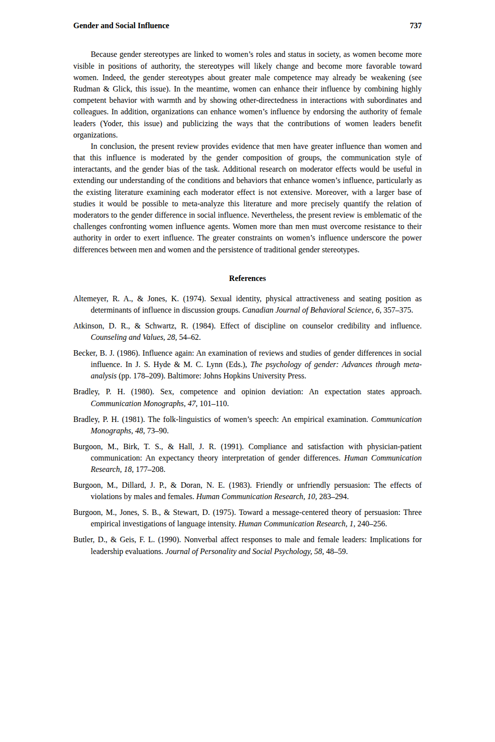Gender and Social Influence 737
Because gender stereotypes are linked to women’s roles and status in society, as women become more visible in positions of authority, the stereotypes will likely change and become more favorable toward women. Indeed, the gender stereotypes about greater male competence may already be weakening (see Rudman & Glick, this issue). In the meantime, women can enhance their influence by combining highly competent behavior with warmth and by showing other-directedness in interactions with subordinates and colleagues. In addition, organizations can enhance women’s influence by endorsing the authority of female leaders (Yoder, this issue) and publicizing the ways that the contributions of women leaders benefit organizations.
In conclusion, the present review provides evidence that men have greater influence than women and that this influence is moderated by the gender composition of groups, the communication style of interactants, and the gender bias of the task. Additional research on moderator effects would be useful in extending our understanding of the conditions and behaviors that enhance women’s influence, particularly as the existing literature examining each moderator effect is not extensive. Moreover, with a larger base of studies it would be possible to meta-analyze this literature and more precisely quantify the relation of moderators to the gender difference in social influence. Nevertheless, the present review is emblematic of the challenges confronting women influence agents. Women more than men must overcome resistance to their authority in order to exert influence. The greater constraints on women’s influence underscore the power differences between men and women and the persistence of traditional gender stereotypes.
References
Altemeyer, R. A., & Jones, K. (1974). Sexual identity, physical attractiveness and seating position as determinants of influence in discussion groups. Canadian Journal of Behavioral Science, 6, 357–375.
Atkinson, D. R., & Schwartz, R. (1984). Effect of discipline on counselor credibility and influence. Counseling and Values, 28, 54–62.
Becker, B. J. (1986). Influence again: An examination of reviews and studies of gender differences in social influence. In J. S. Hyde & M. C. Lynn (Eds.), The psychology of gender: Advances through meta-analysis (pp. 178–209). Baltimore: Johns Hopkins University Press.
Bradley, P. H. (1980). Sex, competence and opinion deviation: An expectation states approach. Communication Monographs, 47, 101–110.
Bradley, P. H. (1981). The folk-linguistics of women’s speech: An empirical examination. Communication Monographs, 48, 73–90.
Burgoon, M., Birk, T. S., & Hall, J. R. (1991). Compliance and satisfaction with physician-patient communication: An expectancy theory interpretation of gender differences. Human Communication Research, 18, 177–208.
Burgoon, M., Dillard, J. P., & Doran, N. E. (1983). Friendly or unfriendly persuasion: The effects of violations by males and females. Human Communication Research, 10, 283–294.
Burgoon, M., Jones, S. B., & Stewart, D. (1975). Toward a message-centered theory of persuasion: Three empirical investigations of language intensity. Human Communication Research, 1, 240–256.
Butler, D., & Geis, F. L. (1990). Nonverbal affect responses to male and female leaders: Implications for leadership evaluations. Journal of Personality and Social Psychology, 58, 48–59.